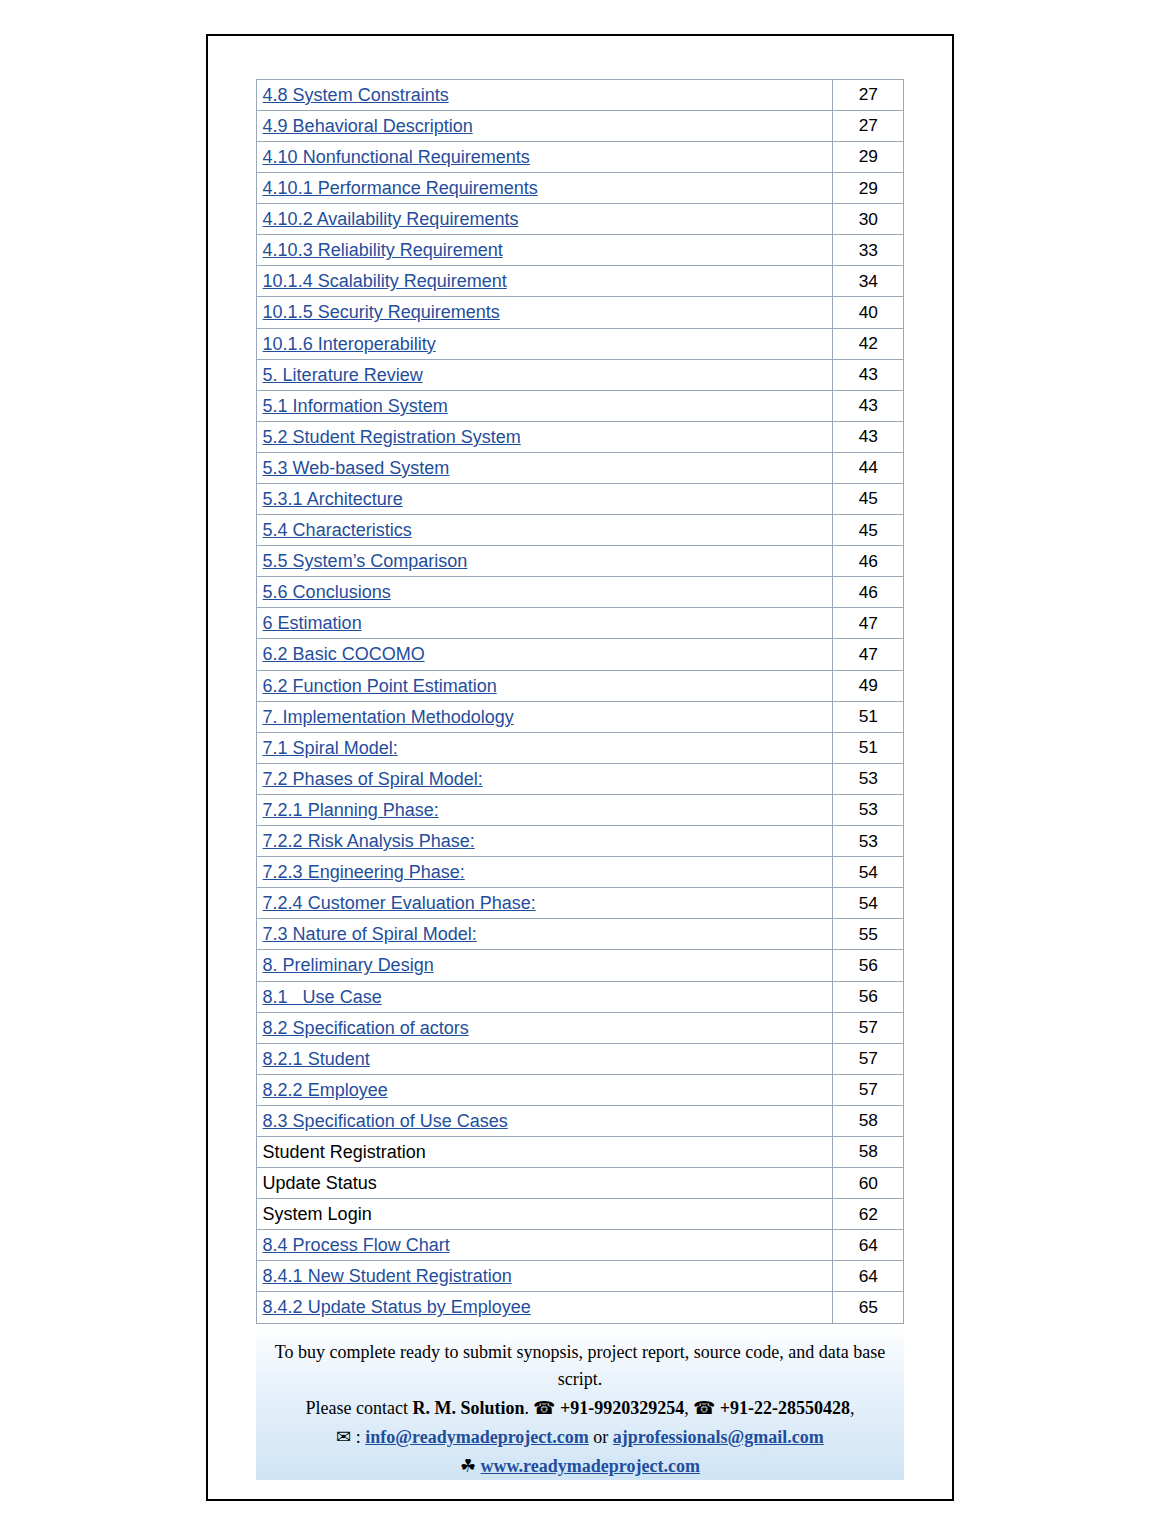| 4.8 System Constraints | 27 |
| 4.9 Behavioral Description | 27 |
| 4.10 Nonfunctional Requirements | 29 |
| 4.10.1 Performance Requirements | 29 |
| 4.10.2 Availability Requirements | 30 |
| 4.10.3 Reliability Requirement | 33 |
| 10.1.4 Scalability Requirement | 34 |
| 10.1.5 Security Requirements | 40 |
| 10.1.6 Interoperability | 42 |
| 5. Literature Review | 43 |
| 5.1 Information System | 43 |
| 5.2 Student Registration System | 43 |
| 5.3 Web-based System | 44 |
| 5.3.1 Architecture | 45 |
| 5.4 Characteristics | 45 |
| 5.5 System’s Comparison | 46 |
| 5.6 Conclusions | 46 |
| 6 Estimation | 47 |
| 6.2 Basic COCOMO | 47 |
| 6.2 Function Point Estimation | 49 |
| 7. Implementation Methodology | 51 |
| 7.1 Spiral Model: | 51 |
| 7.2 Phases of Spiral Model: | 53 |
| 7.2.1 Planning Phase: | 53 |
| 7.2.2 Risk Analysis Phase: | 53 |
| 7.2.3 Engineering Phase: | 54 |
| 7.2.4 Customer Evaluation Phase: | 54 |
| 7.3 Nature of Spiral Model: | 55 |
| 8. Preliminary Design | 56 |
| 8.1 Use Case | 56 |
| 8.2 Specification of actors | 57 |
| 8.2.1 Student | 57 |
| 8.2.2 Employee | 57 |
| 8.3 Specification of Use Cases | 58 |
| Student Registration | 58 |
| Update Status | 60 |
| System Login | 62 |
| 8.4 Process Flow Chart | 64 |
| 8.4.1 New Student Registration | 64 |
| 8.4.2 Update Status by Employee | 65 |
To buy complete ready to submit synopsis, project report, source code, and data base script.
Please contact R. M. Solution. ☎ +91-9920329254, ☎ +91-22-28550428,
✉ : info@readymadeproject.com or ajprofessionals@gmail.com
☘ www.readymadeproject.com